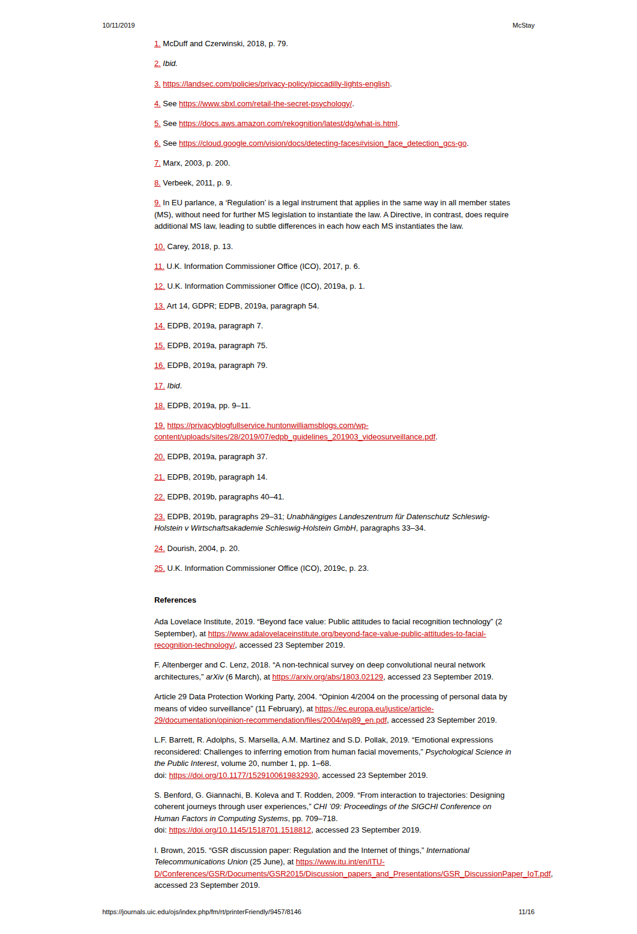10/11/2019 McStay
1. McDuff and Czerwinski, 2018, p. 79.
2. Ibid.
3. https://landsec.com/policies/privacy-policy/piccadilly-lights-english.
4. See https://www.sbxl.com/retail-the-secret-psychology/.
5. See https://docs.aws.amazon.com/rekognition/latest/dg/what-is.html.
6. See https://cloud.google.com/vision/docs/detecting-faces#vision_face_detection_gcs-go.
7. Marx, 2003, p. 200.
8. Verbeek, 2011, p. 9.
9. In EU parlance, a ‘Regulation’ is a legal instrument that applies in the same way in all member states (MS), without need for further MS legislation to instantiate the law. A Directive, in contrast, does require additional MS law, leading to subtle differences in each how each MS instantiates the law.
10. Carey, 2018, p. 13.
11. U.K. Information Commissioner Office (ICO), 2017, p. 6.
12. U.K. Information Commissioner Office (ICO), 2019a, p. 1.
13. Art 14, GDPR; EDPB, 2019a, paragraph 54.
14. EDPB, 2019a, paragraph 7.
15. EDPB, 2019a, paragraph 75.
16. EDPB, 2019a, paragraph 79.
17. Ibid.
18. EDPB, 2019a, pp. 9–11.
19. https://privacyblogfullservice.huntonwilliamsblogs.com/wp-content/uploads/sites/28/2019/07/edpb_guidelines_201903_videosurveillance.pdf.
20. EDPB, 2019a, paragraph 37.
21. EDPB, 2019b, paragraph 14.
22. EDPB, 2019b, paragraphs 40–41.
23. EDPB, 2019b, paragraphs 29–31; Unabhängiges Landeszentrum für Datenschutz Schleswig-Holstein v Wirtschaftsakademie Schleswig-Holstein GmbH, paragraphs 33–34.
24. Dourish, 2004, p. 20.
25. U.K. Information Commissioner Office (ICO), 2019c, p. 23.
References
Ada Lovelace Institute, 2019. “Beyond face value: Public attitudes to facial recognition technology” (2 September), at https://www.adalovelaceinstitute.org/beyond-face-value-public-attitudes-to-facial-recognition-technology/, accessed 23 September 2019.
F. Altenberger and C. Lenz, 2018. “A non-technical survey on deep convolutional neural network architectures,” arXiv (6 March), at https://arxiv.org/abs/1803.02129, accessed 23 September 2019.
Article 29 Data Protection Working Party, 2004. “Opinion 4/2004 on the processing of personal data by means of video surveillance” (11 February), at https://ec.europa.eu/justice/article-29/documentation/opinion-recommendation/files/2004/wp89_en.pdf, accessed 23 September 2019.
L.F. Barrett, R. Adolphs, S. Marsella, A.M. Martinez and S.D. Pollak, 2019. “Emotional expressions reconsidered: Challenges to inferring emotion from human facial movements,” Psychological Science in the Public Interest, volume 20, number 1, pp. 1–68.
doi: https://doi.org/10.1177/1529100619832930, accessed 23 September 2019.
S. Benford, G. Giannachi, B. Koleva and T. Rodden, 2009. “From interaction to trajectories: Designing coherent journeys through user experiences,” CHI ’09: Proceedings of the SIGCHI Conference on Human Factors in Computing Systems, pp. 709–718.
doi: https://doi.org/10.1145/1518701.1518812, accessed 23 September 2019.
I. Brown, 2015. “GSR discussion paper: Regulation and the Internet of things,” International Telecommunications Union (25 June), at https://www.itu.int/en/ITU-D/Conferences/GSR/Documents/GSR2015/Discussion_papers_and_Presentations/GSR_DiscussionPaper_IoT.pdf, accessed 23 September 2019.
https://journals.uic.edu/ojs/index.php/fm/rt/printerFriendly/9457/8146 11/16